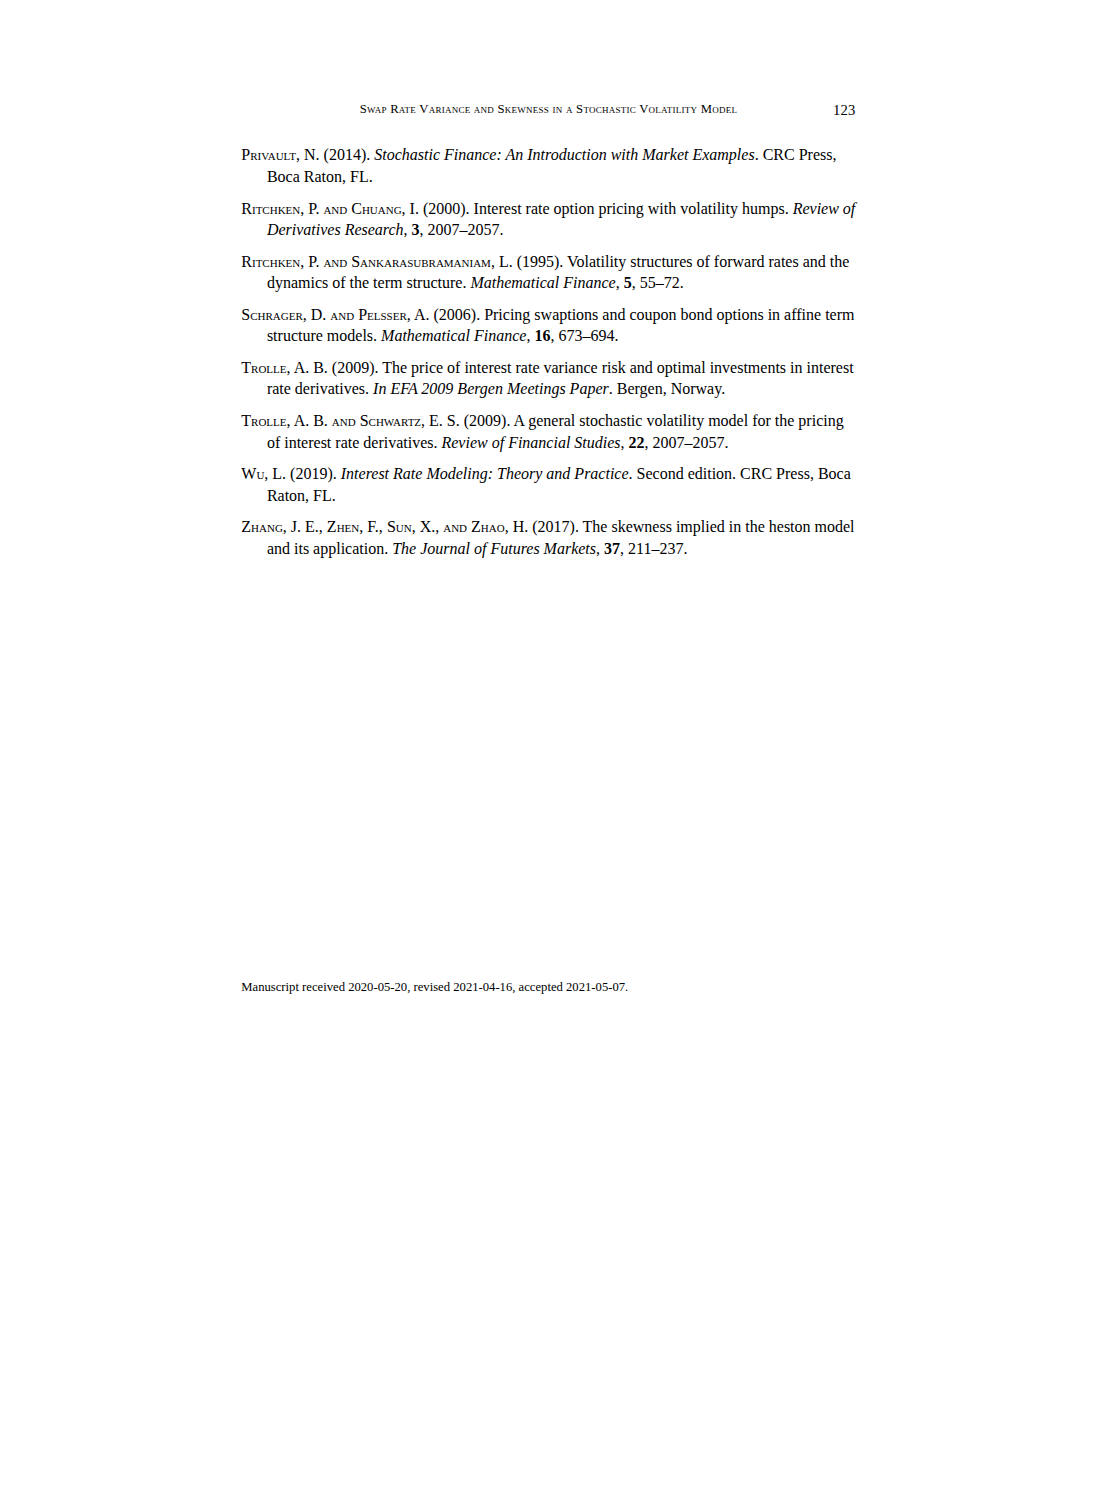Swap Rate Variance and Skewness in a Stochastic Volatility Model 123
Privault, N. (2014). Stochastic Finance: An Introduction with Market Examples. CRC Press, Boca Raton, FL.
Ritchken, P. and Chuang, I. (2000). Interest rate option pricing with volatility humps. Review of Derivatives Research, 3, 2007–2057.
Ritchken, P. and Sankarasubramaniam, L. (1995). Volatility structures of forward rates and the dynamics of the term structure. Mathematical Finance, 5, 55–72.
Schrager, D. and Pelsser, A. (2006). Pricing swaptions and coupon bond options in affine term structure models. Mathematical Finance, 16, 673–694.
Trolle, A. B. (2009). The price of interest rate variance risk and optimal investments in interest rate derivatives. In EFA 2009 Bergen Meetings Paper. Bergen, Norway.
Trolle, A. B. and Schwartz, E. S. (2009). A general stochastic volatility model for the pricing of interest rate derivatives. Review of Financial Studies, 22, 2007–2057.
Wu, L. (2019). Interest Rate Modeling: Theory and Practice. Second edition. CRC Press, Boca Raton, FL.
Zhang, J. E., Zhen, F., Sun, X., and Zhao, H. (2017). The skewness implied in the heston model and its application. The Journal of Futures Markets, 37, 211–237.
Manuscript received 2020-05-20, revised 2021-04-16, accepted 2021-05-07.